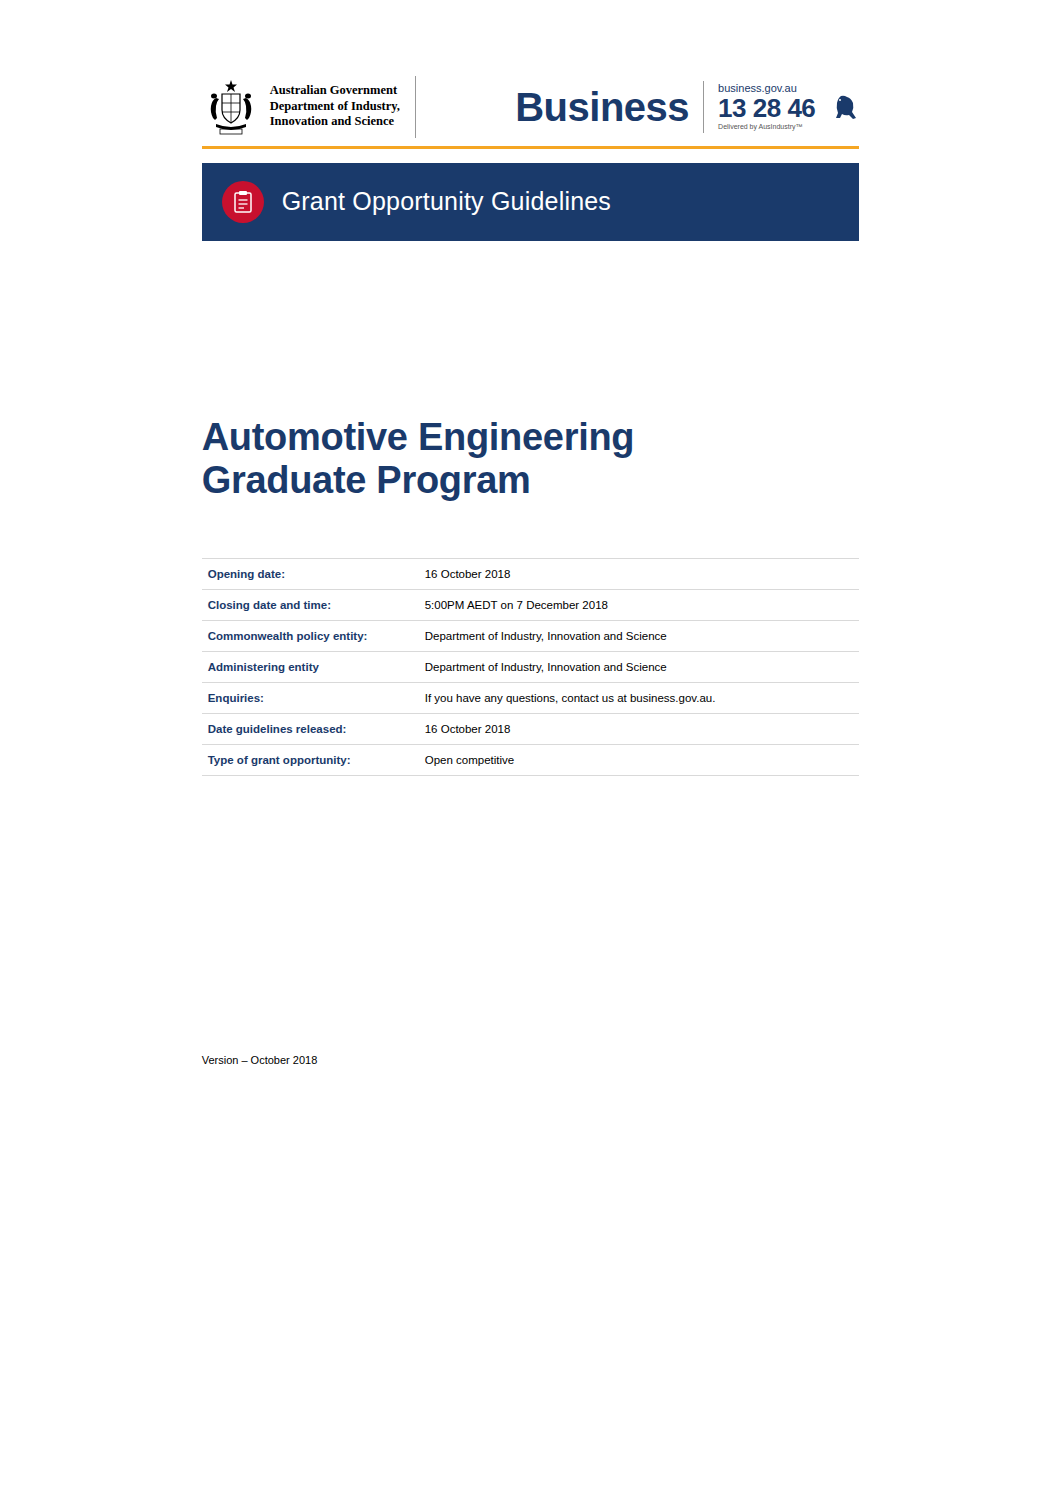Australian Government
Department of Industry,
Innovation and Science
Business
business.gov.au
13 28 46
Delivered by AusIndustry™
Grant Opportunity Guidelines
Automotive Engineering
Graduate Program
| Opening date: | 16 October 2018 |
| Closing date and time: | 5:00PM AEDT on 7 December 2018 |
| Commonwealth policy entity: | Department of Industry, Innovation and Science |
| Administering entity | Department of Industry, Innovation and Science |
| Enquiries: | If you have any questions, contact us at business.gov.au. |
| Date guidelines released: | 16 October 2018 |
| Type of grant opportunity: | Open competitive |
Version – October 2018